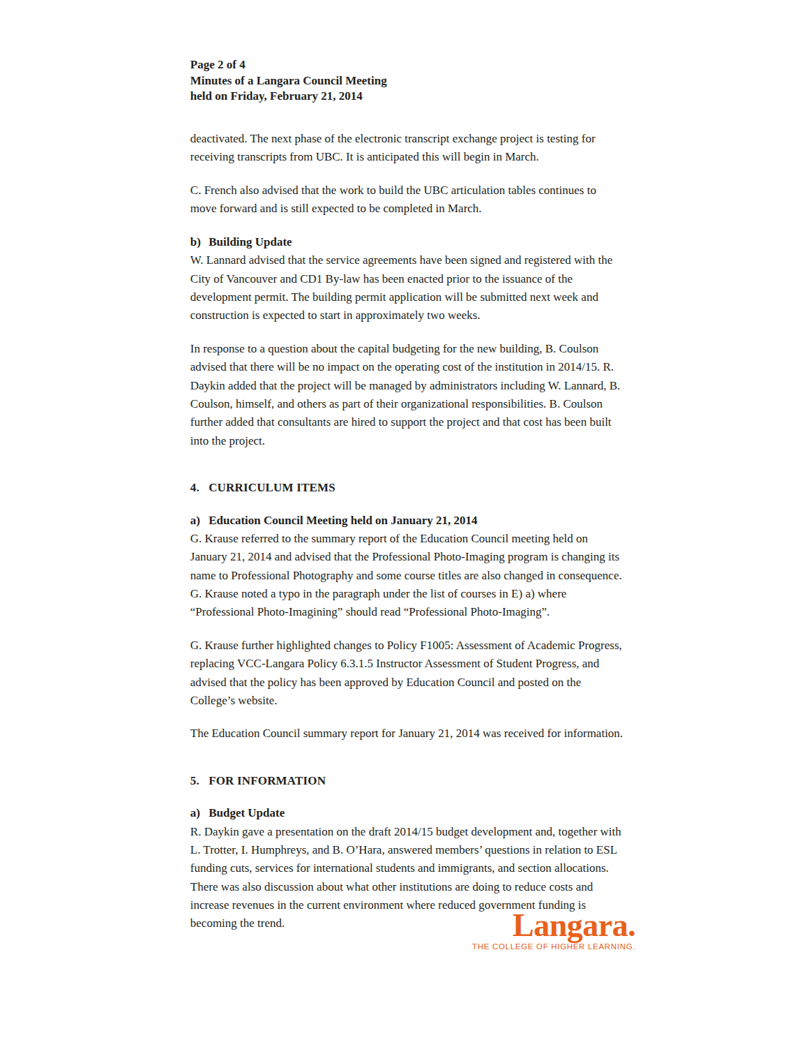Page 2 of 4
Minutes of a Langara Council Meeting
held on Friday, February 21, 2014
deactivated. The next phase of the electronic transcript exchange project is testing for receiving transcripts from UBC. It is anticipated this will begin in March.
C. French also advised that the work to build the UBC articulation tables continues to move forward and is still expected to be completed in March.
b) Building Update
W. Lannard advised that the service agreements have been signed and registered with the City of Vancouver and CD1 By-law has been enacted prior to the issuance of the development permit. The building permit application will be submitted next week and construction is expected to start in approximately two weeks.
In response to a question about the capital budgeting for the new building, B. Coulson advised that there will be no impact on the operating cost of the institution in 2014/15. R. Daykin added that the project will be managed by administrators including W. Lannard, B. Coulson, himself, and others as part of their organizational responsibilities. B. Coulson further added that consultants are hired to support the project and that cost has been built into the project.
4. CURRICULUM ITEMS
a) Education Council Meeting held on January 21, 2014
G. Krause referred to the summary report of the Education Council meeting held on January 21, 2014 and advised that the Professional Photo-Imaging program is changing its name to Professional Photography and some course titles are also changed in consequence. G. Krause noted a typo in the paragraph under the list of courses in E) a) where “Professional Photo-Imagining” should read “Professional Photo-Imaging”.
G. Krause further highlighted changes to Policy F1005: Assessment of Academic Progress, replacing VCC-Langara Policy 6.3.1.5 Instructor Assessment of Student Progress, and advised that the policy has been approved by Education Council and posted on the College’s website.
The Education Council summary report for January 21, 2014 was received for information.
5. FOR INFORMATION
a) Budget Update
R. Daykin gave a presentation on the draft 2014/15 budget development and, together with L. Trotter, I. Humphreys, and B. O’Hara, answered members’ questions in relation to ESL funding cuts, services for international students and immigrants, and section allocations. There was also discussion about what other institutions are doing to reduce costs and increase revenues in the current environment where reduced government funding is becoming the trend.
Langara.
The College of Higher Learning.